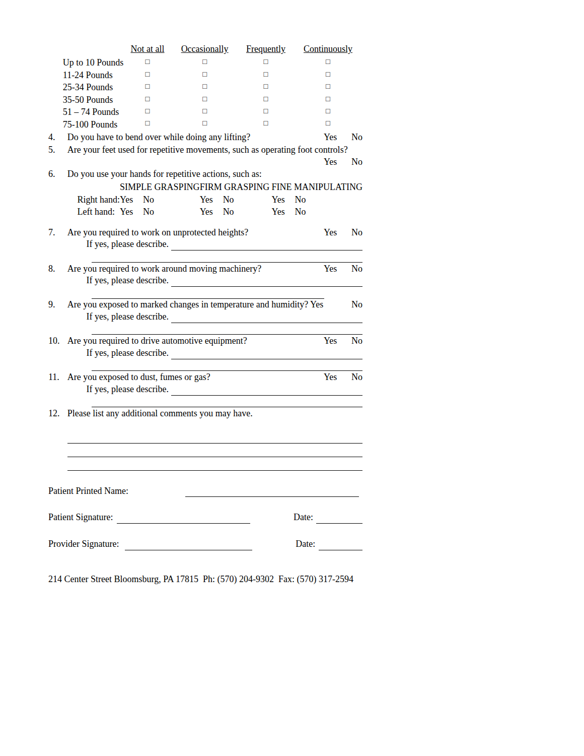| | Not at all | Occasionally | Frequently | Continuously |
| --- | --- | --- | --- | --- |
| Up to 10 Pounds | □ | □ | □ | □ |
| 11-24 Pounds | □ | □ | □ | □ |
| 25-34 Pounds | □ | □ | □ | □ |
| 35-50 Pounds | □ | □ | □ | □ |
| 51 – 74 Pounds | □ | □ | □ | □ |
| 75-100 Pounds | □ | □ | □ | □ |
Do you have to bend over while doing any lifting? Yes No
Are your feet used for repetitive movements, such as operating foot controls?
Yes No
Do you use your hands for repetitive actions, such as:
| | SIMPLE GRASPING | FIRM GRASPING | FINE MANIPULATING |
| Right hand: | Yes No | Yes No | Yes No |
| Left hand: | Yes No | Yes No | Yes No |
Are you required to work on unprotected heights? Yes No
If yes, please describe.
Are you required to work around moving machinery? Yes No
If yes, please describe.
Are you exposed to marked changes in temperature and humidity? Yes No
If yes, please describe.
Are you required to drive automotive equipment? Yes No
If yes, please describe.
Are you exposed to dust, fumes or gas? Yes No
If yes, please describe.
Please list any additional comments you may have.
Patient Printed Name:
Patient Signature: Date:
Provider Signature: Date:
214 Center Street Bloomsburg, PA 17815 Ph: (570) 204-9302 Fax: (570) 317-2594